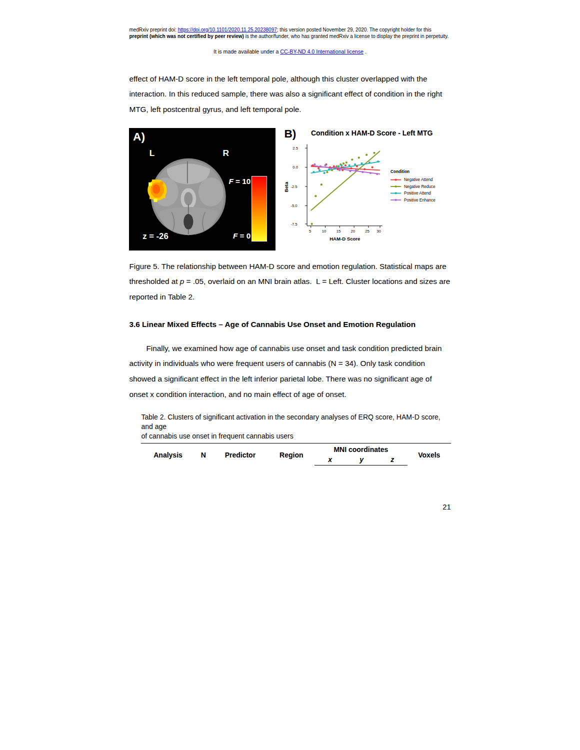medRxiv preprint doi: https://doi.org/10.1101/2020.11.25.20238097; this version posted November 29, 2020. The copyright holder for this
preprint (which was not certified by peer review) is the author/funder, who has granted medRxiv a license to display the preprint in perpetuity.
It is made available under a CC-BY-ND 4.0 International license .
effect of HAM-D score in the left temporal pole, although this cluster overlapped with the interaction. In this reduced sample, there was also a significant effect of condition in the right MTG, left postcentral gyrus, and left temporal pole.
A) L R F = 10
F = 0 z = -26
B)
Condition x HAM-D Score - Left MTG
2.5 0.0 -2.5 -5.0 -7.5 5 10 15 20 25 30 Beta HAM-D Score Condition Negative Attend Negative Reduce Positive Attend Positive Enhance
Figure 5. The relationship between HAM-D score and emotion regulation. Statistical maps are thresholded at p = .05, overlaid on an MNI brain atlas. L = Left. Cluster locations and sizes are reported in Table 2.
3.6 Linear Mixed Effects – Age of Cannabis Use Onset and Emotion Regulation
Finally, we examined how age of cannabis use onset and task condition predicted brain activity in individuals who were frequent users of cannabis (N = 34). Only task condition showed a significant effect in the left inferior parietal lobe. There was no significant age of onset x condition interaction, and no main effect of age of onset.
Table 2. Clusters of significant activation in the secondary analyses of ERQ score, HAM-D score, and age
of cannabis use onset in frequent cannabis users
| Analysis | N | Predictor | Region | MNI coordinates | Voxels |
| --- | --- | --- | --- | --- | --- |
| x | y | z |
21